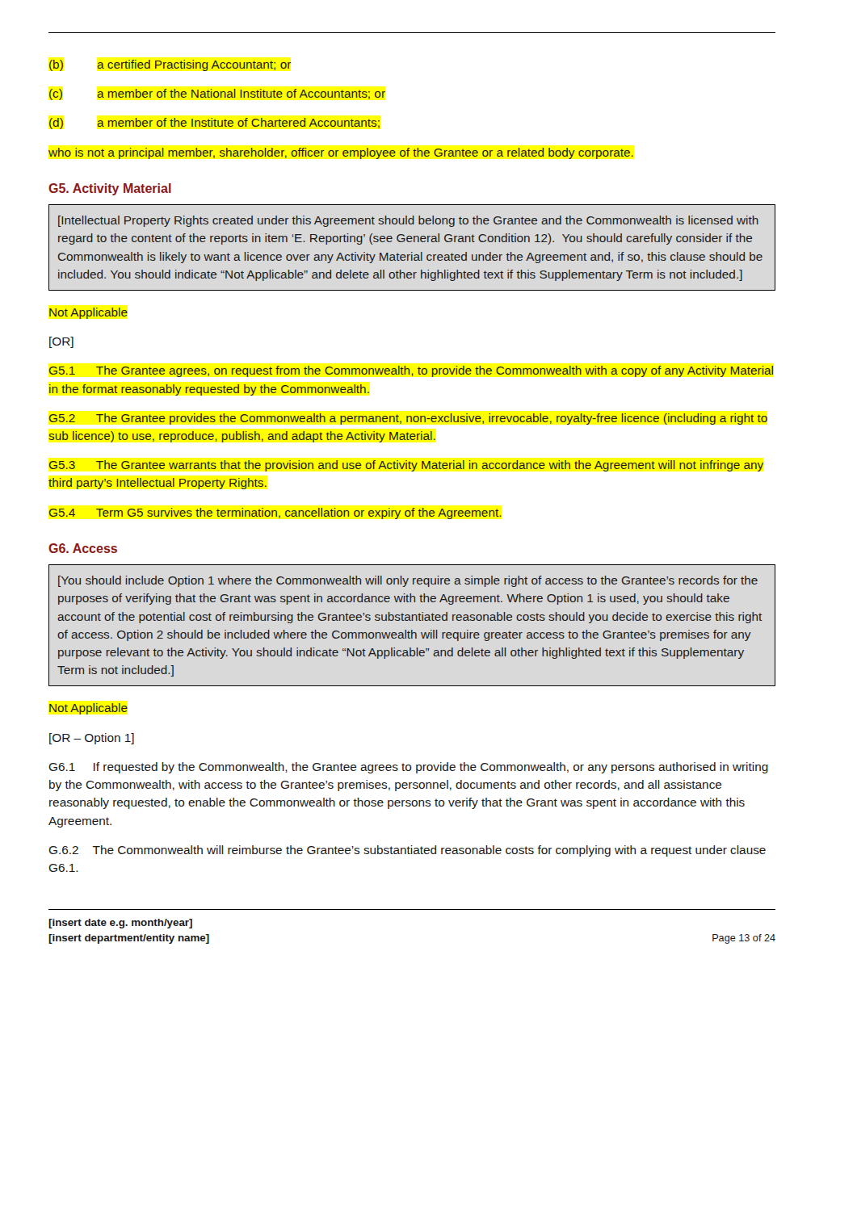(b) a certified Practising Accountant; or
(c) a member of the National Institute of Accountants; or
(d) a member of the Institute of Chartered Accountants;
who is not a principal member, shareholder, officer or employee of the Grantee or a related body corporate.
G5. Activity Material
[Intellectual Property Rights created under this Agreement should belong to the Grantee and the Commonwealth is licensed with regard to the content of the reports in item ‘E. Reporting’ (see General Grant Condition 12). You should carefully consider if the Commonwealth is likely to want a licence over any Activity Material created under the Agreement and, if so, this clause should be included. You should indicate “Not Applicable” and delete all other highlighted text if this Supplementary Term is not included.]
Not Applicable
[OR]
G5.1 The Grantee agrees, on request from the Commonwealth, to provide the Commonwealth with a copy of any Activity Material in the format reasonably requested by the Commonwealth.
G5.2 The Grantee provides the Commonwealth a permanent, non-exclusive, irrevocable, royalty-free licence (including a right to sub licence) to use, reproduce, publish, and adapt the Activity Material.
G5.3 The Grantee warrants that the provision and use of Activity Material in accordance with the Agreement will not infringe any third party’s Intellectual Property Rights.
G5.4 Term G5 survives the termination, cancellation or expiry of the Agreement.
G6. Access
[You should include Option 1 where the Commonwealth will only require a simple right of access to the Grantee’s records for the purposes of verifying that the Grant was spent in accordance with the Agreement. Where Option 1 is used, you should take account of the potential cost of reimbursing the Grantee’s substantiated reasonable costs should you decide to exercise this right of access. Option 2 should be included where the Commonwealth will require greater access to the Grantee’s premises for any purpose relevant to the Activity. You should indicate “Not Applicable” and delete all other highlighted text if this Supplementary Term is not included.]
Not Applicable
[OR – Option 1]
G6.1 If requested by the Commonwealth, the Grantee agrees to provide the Commonwealth, or any persons authorised in writing by the Commonwealth, with access to the Grantee’s premises, personnel, documents and other records, and all assistance reasonably requested, to enable the Commonwealth or those persons to verify that the Grant was spent in accordance with this Agreement.
G.6.2 The Commonwealth will reimburse the Grantee’s substantiated reasonable costs for complying with a request under clause G6.1.
[insert date e.g. month/year]
[insert department/entity name]
Page 13 of 24